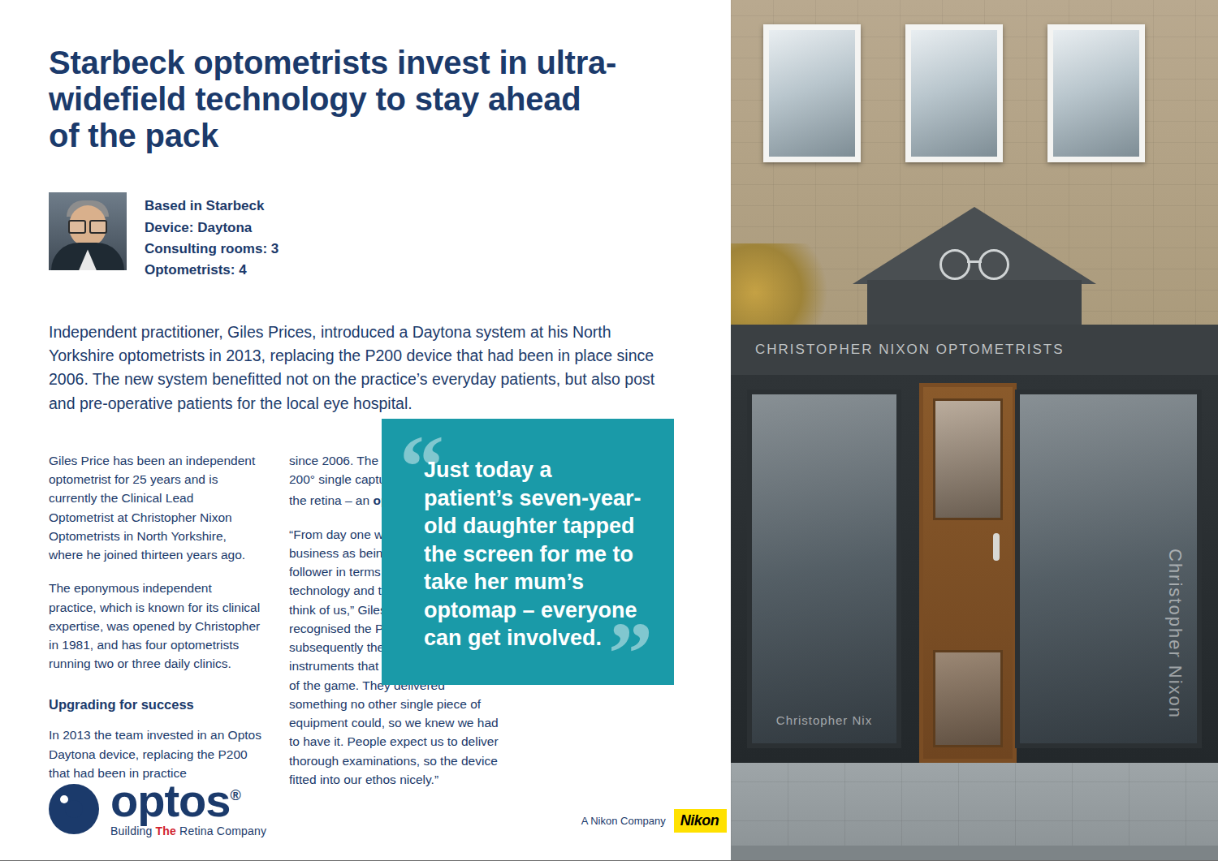Christopher Nixon Optometrists
Christopher Nix
Christopher Nixon
Starbeck optometrists invest in ultra-widefield technology to stay ahead of the pack
Based in Starbeck
Device: Daytona
Consulting rooms: 3
Optometrists: 4
Independent practitioner, Giles Prices, introduced a Daytona system at his North Yorkshire optometrists in 2013, replacing the P200 device that had been in place since 2006. The new system benefitted not on the practice’s everyday patients, but also post and pre-operative patients for the local eye hospital.
Giles Price has been an independent optometrist for 25 years and is currently the Clinical Lead Optometrist at Christopher Nixon Optometrists in North Yorkshire, where he joined thirteen years ago.
The eponymous independent practice, which is known for its clinical expertise, was opened by Christopher in 1981, and has four optometrists running two or three daily clinics.
Upgrading for success
In 2013 the team invested in an Optos Daytona device, replacing the P200 that had been in practice
since 2006. The Daytona provides a 200° single capture digital image of the retina – an optomap® image.
“From day one we’ve positioned the business as being a leader, not a follower in terms of investment in technology and that’s how people think of us,” Giles says. “We recognised the P200 and subsequently the Daytona as instruments that could keep us ahead of the game. They delivered something no other single piece of equipment could, so we knew we had to have it. People expect us to deliver thorough examinations, so the device fitted into our ethos nicely.”
“
Just today a patient’s seven-year-old daughter tapped the screen for me to take her mum’s optomap – everyone can get involved.
”
optos®
Building The Retina Company
A Nikon Company Nikon